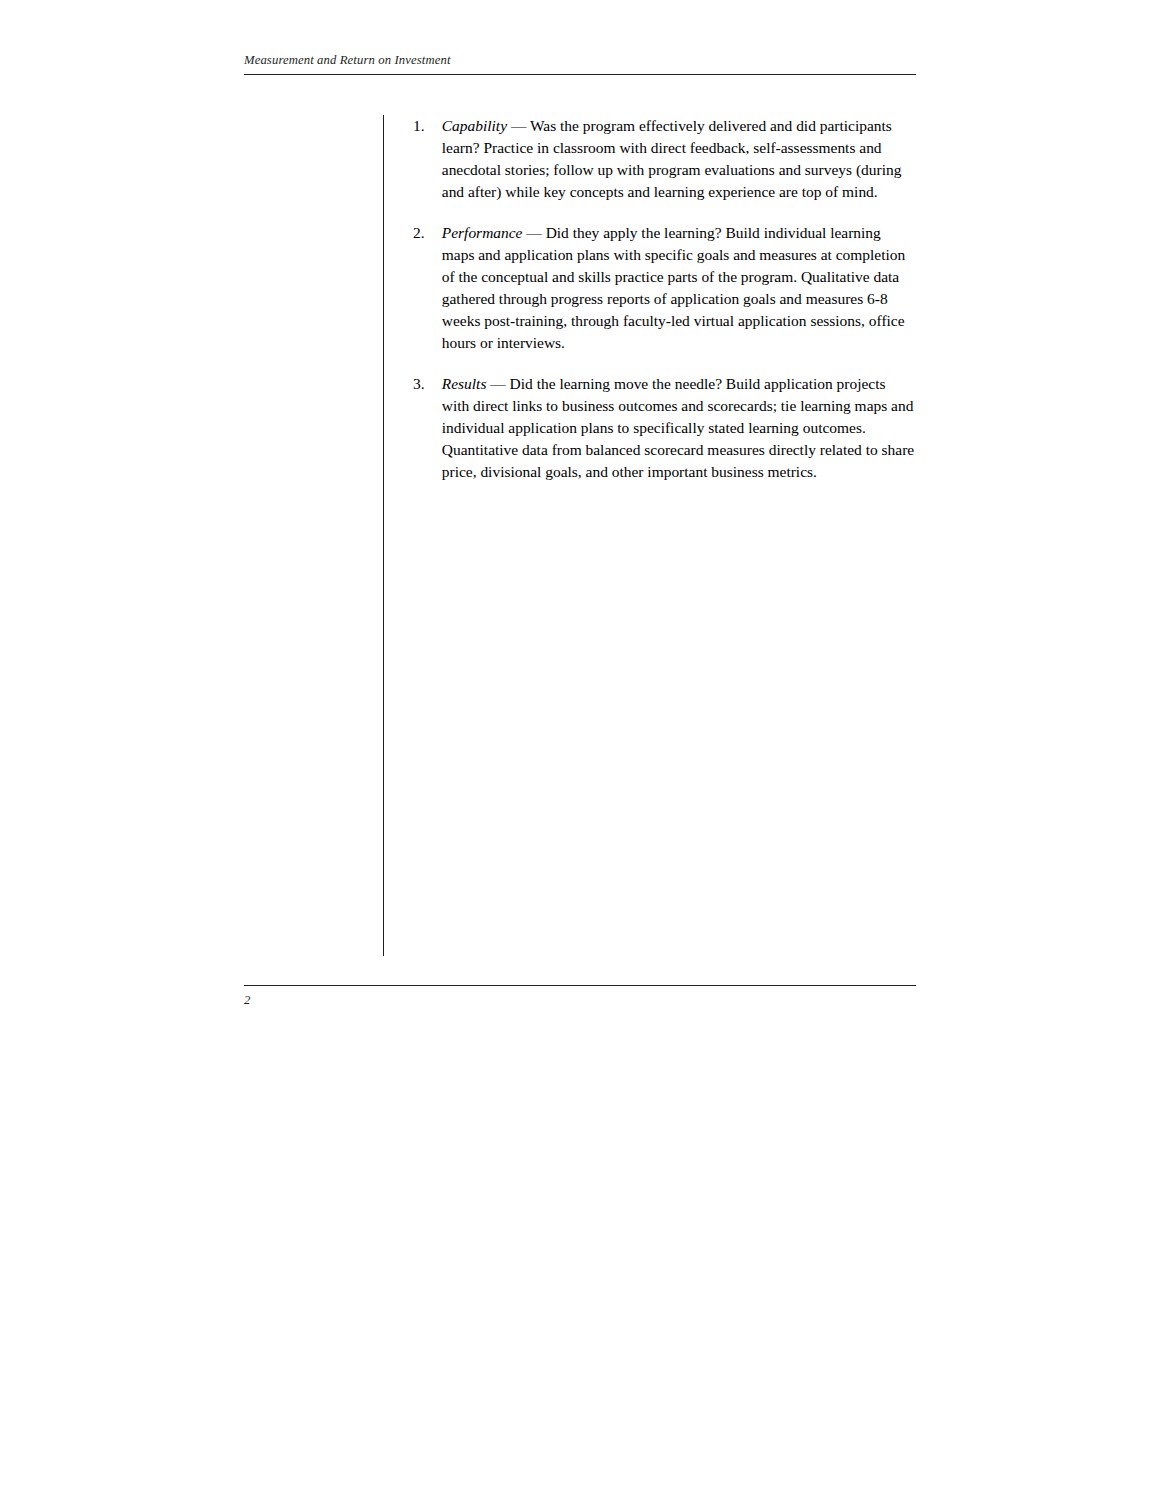Measurement and Return on Investment
1. Capability — Was the program effectively delivered and did participants learn? Practice in classroom with direct feedback, self-assessments and anecdotal stories; follow up with program evaluations and surveys (during and after) while key concepts and learning experience are top of mind.
2. Performance — Did they apply the learning? Build individual learning maps and application plans with specific goals and measures at completion of the conceptual and skills practice parts of the program. Qualitative data gathered through progress reports of application goals and measures 6-8 weeks post-training, through faculty-led virtual application sessions, office hours or interviews.
3. Results — Did the learning move the needle? Build application projects with direct links to business outcomes and scorecards; tie learning maps and individual application plans to specifically stated learning outcomes. Quantitative data from balanced scorecard measures directly related to share price, divisional goals, and other important business metrics.
2